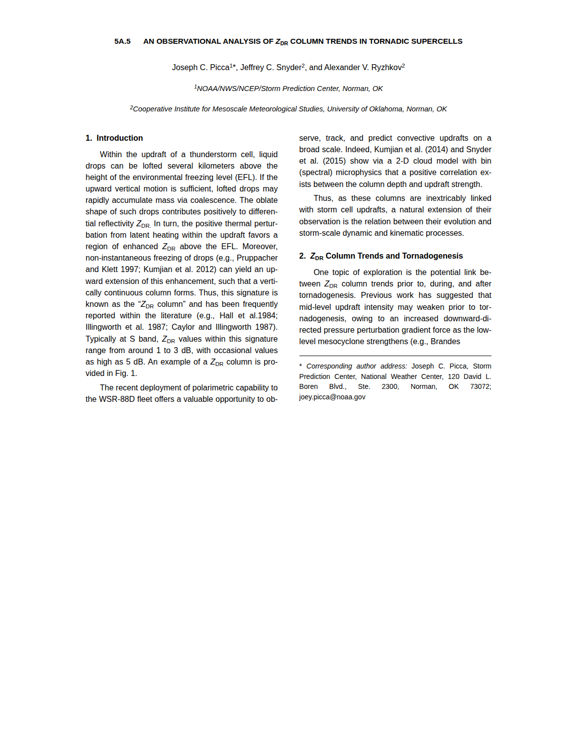5A.5 An Observational Analysis of ZDR Column Trends in Tornadic Supercells
Joseph C. Picca1*, Jeffrey C. Snyder2, and Alexander V. Ryzhkov2
1NOAA/NWS/NCEP/Storm Prediction Center, Norman, OK
2Cooperative Institute for Mesoscale Meteorological Studies, University of Oklahoma, Norman, OK
1. Introduction
Within the updraft of a thunderstorm cell, liquid drops can be lofted several kilometers above the height of the environmental freezing level (EFL). If the upward vertical motion is sufficient, lofted drops may rapidly accumulate mass via coalescence. The oblate shape of such drops contributes positively to differential reflectivity ZDR. In turn, the positive thermal perturbation from latent heating within the updraft favors a region of enhanced ZDR above the EFL. Moreover, non-instantaneous freezing of drops (e.g., Pruppacher and Klett 1997; Kumjian et al. 2012) can yield an upward extension of this enhancement, such that a vertically continuous column forms. Thus, this signature is known as the “ZDR column” and has been frequently reported within the literature (e.g., Hall et al.1984; Illingworth et al. 1987; Caylor and Illingworth 1987). Typically at S band, ZDR values within this signature range from around 1 to 3 dB, with occasional values as high as 5 dB. An example of a ZDR column is provided in Fig. 1.
The recent deployment of polarimetric capability to the WSR-88D fleet offers a valuable opportunity to observe, track, and predict convective updrafts on a broad scale. Indeed, Kumjian et al. (2014) and Snyder et al. (2015) show via a 2-D cloud model with bin (spectral) microphysics that a positive correlation exists between the column depth and updraft strength.
Thus, as these columns are inextricably linked with storm cell updrafts, a natural extension of their observation is the relation between their evolution and storm-scale dynamic and kinematic processes.
2. ZDR Column Trends and Tornadogenesis
One topic of exploration is the potential link between ZDR column trends prior to, during, and after tornadogenesis. Previous work has suggested that mid-level updraft intensity may weaken prior to tornadogenesis, owing to an increased downward-directed pressure perturbation gradient force as the low-level mesocyclone strengthens (e.g., Brandes
* Corresponding author address: Joseph C. Picca, Storm Prediction Center, National Weather Center, 120 David L. Boren Blvd., Ste. 2300, Norman, OK 73072; joey.picca@noaa.gov